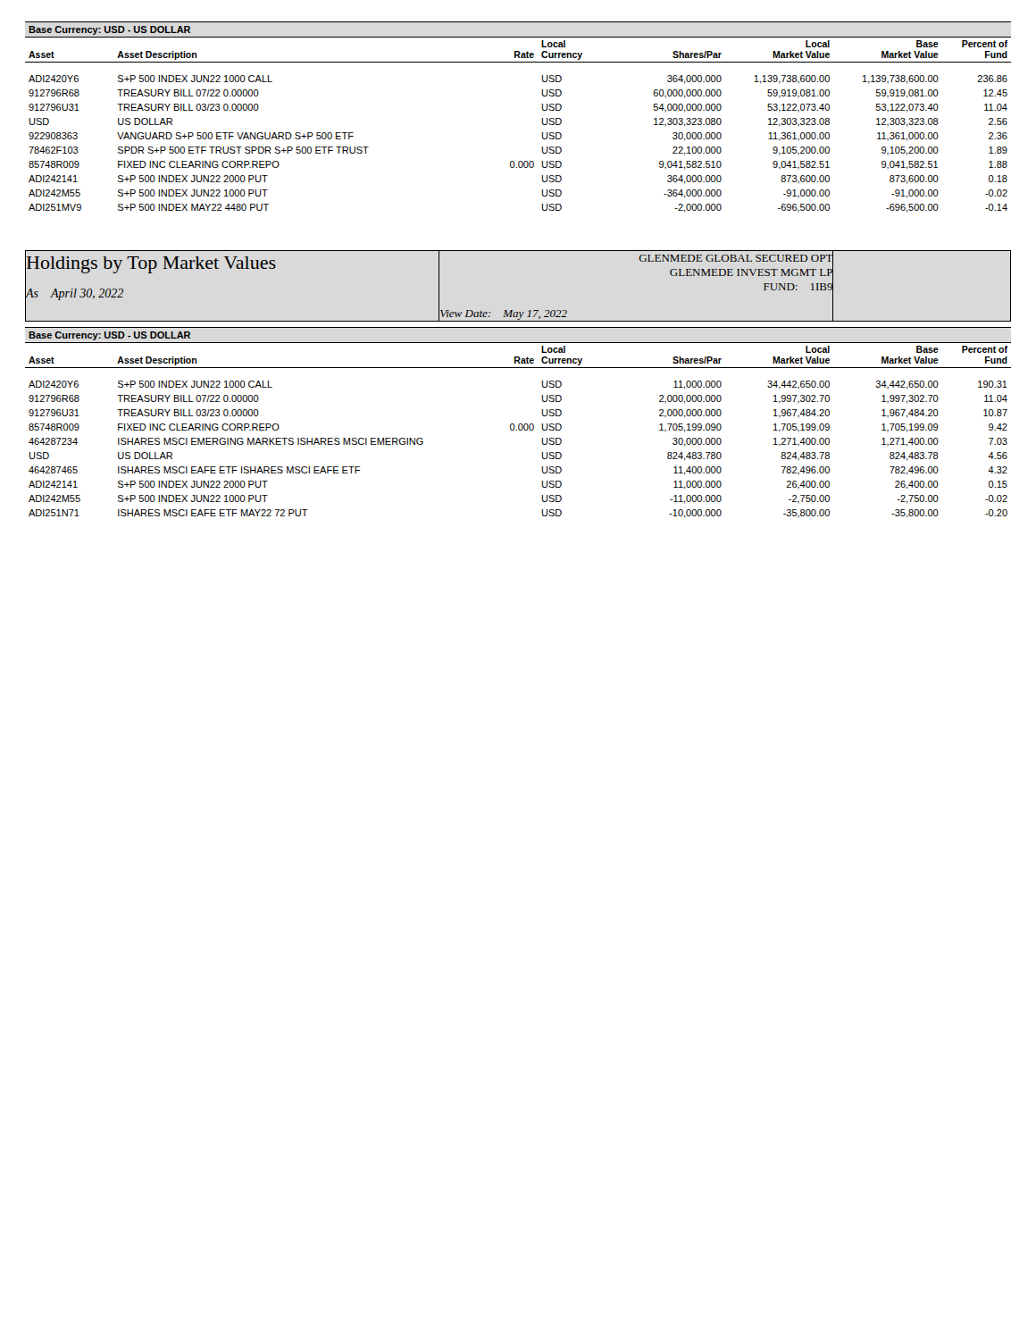| Base Currency: USD - US DOLLAR |
| Asset | Asset Description | Rate | Local Currency | Shares/Par | Local Market Value | Base Market Value | Percent of Fund |
| ADI2420Y6 | S+P 500 INDEX JUN22 1000 CALL | | USD | 364,000.000 | 1,139,738,600.00 | 1,139,738,600.00 | 236.86 |
| 912796R68 | TREASURY BILL 07/22 0.00000 | | USD | 60,000,000.000 | 59,919,081.00 | 59,919,081.00 | 12.45 |
| 912796U31 | TREASURY BILL 03/23 0.00000 | | USD | 54,000,000.000 | 53,122,073.40 | 53,122,073.40 | 11.04 |
| USD | US DOLLAR | | USD | 12,303,323.080 | 12,303,323.08 | 12,303,323.08 | 2.56 |
| 922908363 | VANGUARD S+P 500 ETF VANGUARD S+P 500 ETF | | USD | 30,000.000 | 11,361,000.00 | 11,361,000.00 | 2.36 |
| 78462F103 | SPDR S+P 500 ETF TRUST SPDR S+P 500 ETF TRUST | | USD | 22,100.000 | 9,105,200.00 | 9,105,200.00 | 1.89 |
| 85748R009 | FIXED INC CLEARING CORP.REPO | 0.000 | USD | 9,041,582.510 | 9,041,582.51 | 9,041,582.51 | 1.88 |
| ADI242141 | S+P 500 INDEX JUN22 2000 PUT | | USD | 364,000.000 | 873,600.00 | 873,600.00 | 0.18 |
| ADI242M55 | S+P 500 INDEX JUN22 1000 PUT | | USD | -364,000.000 | -91,000.00 | -91,000.00 | -0.02 |
| ADI251MV9 | S+P 500 INDEX MAY22 4480 PUT | | USD | -2,000.000 | -696,500.00 | -696,500.00 | -0.14 |
| Holdings by Top Market Values As April 30, 2022 | GLENMEDE GLOBAL SECURED OPT GLENMEDE INVEST MGMT LP FUND: 1IB9 View Date: May 17, 2022 | |
| Base Currency: USD - US DOLLAR |
| Asset | Asset Description | Rate | Local Currency | Shares/Par | Local Market Value | Base Market Value | Percent of Fund |
| ADI2420Y6 | S+P 500 INDEX JUN22 1000 CALL | | USD | 11,000.000 | 34,442,650.00 | 34,442,650.00 | 190.31 |
| 912796R68 | TREASURY BILL 07/22 0.00000 | | USD | 2,000,000.000 | 1,997,302.70 | 1,997,302.70 | 11.04 |
| 912796U31 | TREASURY BILL 03/23 0.00000 | | USD | 2,000,000.000 | 1,967,484.20 | 1,967,484.20 | 10.87 |
| 85748R009 | FIXED INC CLEARING CORP.REPO | 0.000 | USD | 1,705,199.090 | 1,705,199.09 | 1,705,199.09 | 9.42 |
| 464287234 | ISHARES MSCI EMERGING MARKETS ISHARES MSCI EMERGING | | USD | 30,000.000 | 1,271,400.00 | 1,271,400.00 | 7.03 |
| USD | US DOLLAR | | USD | 824,483.780 | 824,483.78 | 824,483.78 | 4.56 |
| 464287465 | ISHARES MSCI EAFE ETF ISHARES MSCI EAFE ETF | | USD | 11,400.000 | 782,496.00 | 782,496.00 | 4.32 |
| ADI242141 | S+P 500 INDEX JUN22 2000 PUT | | USD | 11,000.000 | 26,400.00 | 26,400.00 | 0.15 |
| ADI242M55 | S+P 500 INDEX JUN22 1000 PUT | | USD | -11,000.000 | -2,750.00 | -2,750.00 | -0.02 |
| ADI251N71 | ISHARES MSCI EAFE ETF MAY22 72 PUT | | USD | -10,000.000 | -35,800.00 | -35,800.00 | -0.20 |